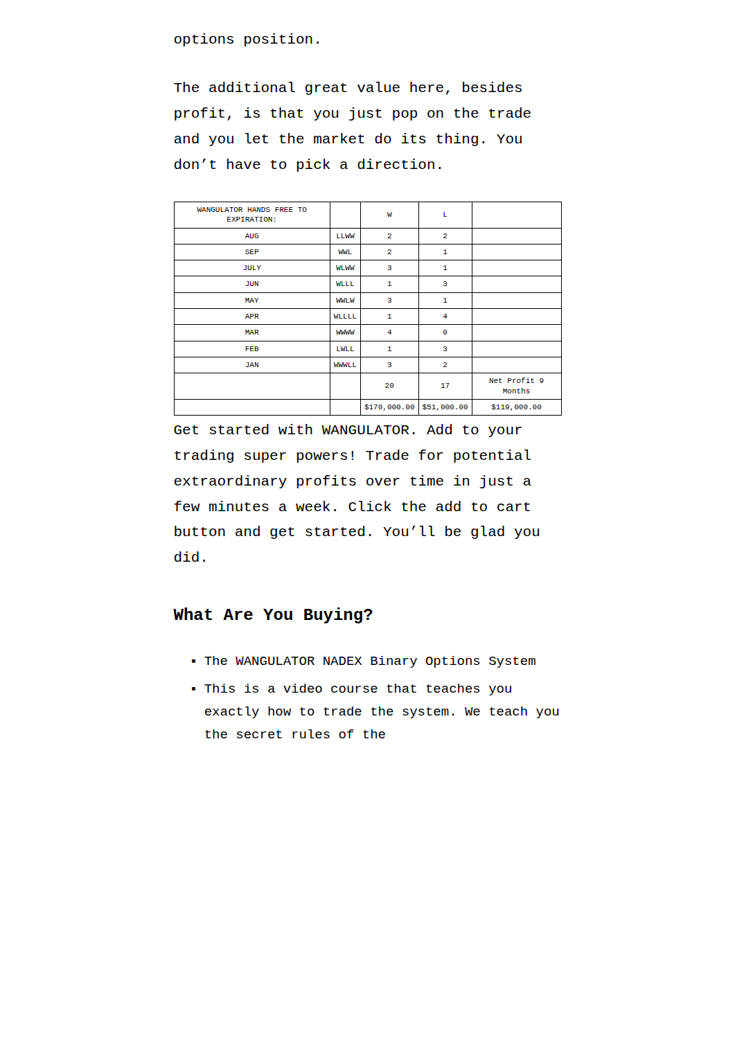options position.
The additional great value here, besides profit, is that you just pop on the trade and you let the market do its thing. You don’t have to pick a direction.
| WANGULATOR HANDS FREE TO EXPIRATION: | | W | L | |
| AUG | LLWW | 2 | 2 | |
| SEP | WWL | 2 | 1 | |
| JULY | WLWW | 3 | 1 | |
| JUN | WLLL | 1 | 3 | |
| MAY | WWLW | 3 | 1 | |
| APR | WLLLL | 1 | 4 | |
| MAR | WWWW | 4 | 0 | |
| FEB | LWLL | 1 | 3 | |
| JAN | WWWLL | 3 | 2 | |
| | | 20 | 17 | Net Profit 9 Months |
| | | $170,000.00 | $51,000.00 | $119,000.00 |
Get started with WANGULATOR. Add to your trading super powers! Trade for potential extraordinary profits over time in just a few minutes a week. Click the add to cart button and get started. You’ll be glad you did.
What Are You Buying?
The WANGULATOR NADEX Binary Options System
This is a video course that teaches you exactly how to trade the system. We teach you the secret rules of the